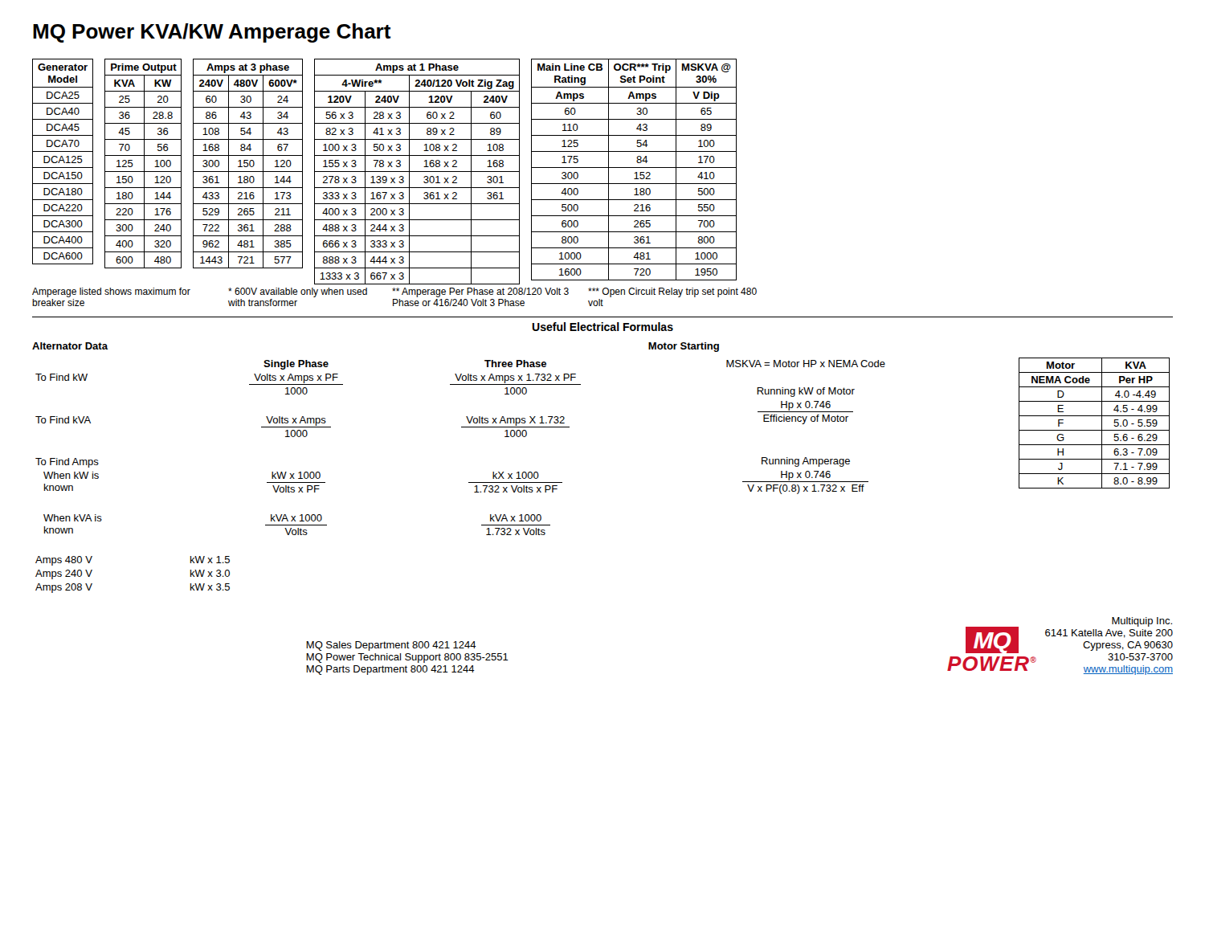MQ Power KVA/KW Amperage Chart
| Generator Model |
| --- |
| DCA25 |
| DCA40 |
| DCA45 |
| DCA70 |
| DCA125 |
| DCA150 |
| DCA180 |
| DCA220 |
| DCA300 |
| DCA400 |
| DCA600 |
| Prime Output |
| --- |
| KVA | KW |
| 25 | 20 |
| 36 | 28.8 |
| 45 | 36 |
| 70 | 56 |
| 125 | 100 |
| 150 | 120 |
| 180 | 144 |
| 220 | 176 |
| 300 | 240 |
| 400 | 320 |
| 600 | 480 |
| Amps at 3 phase |
| --- |
| 240V | 480V | 600V* |
| 60 | 30 | 24 |
| 86 | 43 | 34 |
| 108 | 54 | 43 |
| 168 | 84 | 67 |
| 300 | 150 | 120 |
| 361 | 180 | 144 |
| 433 | 216 | 173 |
| 529 | 265 | 211 |
| 722 | 361 | 288 |
| 962 | 481 | 385 |
| 1443 | 721 | 577 |
| Amps at 1 Phase |
| --- |
| 4-Wire** | 240/120 Volt Zig Zag |
| 120V | 240V | 120V | 240V |
| 56 x 3 | 28 x 3 | 60 x 2 | 60 |
| 82 x 3 | 41 x 3 | 89 x 2 | 89 |
| 100 x 3 | 50 x 3 | 108 x 2 | 108 |
| 155 x 3 | 78 x 3 | 168 x 2 | 168 |
| 278 x 3 | 139 x 3 | 301 x 2 | 301 |
| 333 x 3 | 167 x 3 | 361 x 2 | 361 |
| 400 x 3 | 200 x 3 | | |
| 488 x 3 | 244 x 3 | | |
| 666 x 3 | 333 x 3 | | |
| 888 x 3 | 444 x 3 | | |
| 1333 x 3 | 667 x 3 | | |
| Main Line CB Rating | OCR*** Trip Set Point | MSKVA @ 30% |
| --- | --- | --- |
| Amps | Amps | V Dip |
| 60 | 30 | 65 |
| 110 | 43 | 89 |
| 125 | 54 | 100 |
| 175 | 84 | 170 |
| 300 | 152 | 410 |
| 400 | 180 | 500 |
| 500 | 216 | 550 |
| 600 | 265 | 700 |
| 800 | 361 | 800 |
| 1000 | 481 | 1000 |
| 1600 | 720 | 1950 |
Amperage listed shows maximum for breaker size
* 600V available only when used with transformer
** Amperage Per Phase at 208/120 Volt 3 Phase or 416/240 Volt 3 Phase
*** Open Circuit Relay trip set point 480 volt
Useful Electrical Formulas
Alternator Data
| | Single Phase | Three Phase |
| To Find kW | Volts x Amps x PF 1000 | Volts x Amps x 1.732 x PF 1000 |
| To Find kVA | Volts x Amps 1000 | Volts x Amps X 1.732 1000 |
| To Find Amps | | |
| When kW is known | kW x 1000 Volts x PF | kX x 1000 1.732 x Volts x PF |
| When kVA is known | kVA x 1000 Volts | kVA x 1000 1.732 x Volts |
| Amps 480 V | kW x 1.5 | |
| Amps 240 V | kW x 3.0 | |
| Amps 208 V | kW x 3.5 | |
Motor Starting
| MSKVA = Motor HP x NEMA Code | / Motor / KVA / / --- / --- / / NEMA Code / Per HP / / D / 4.0 -4.49 / / E / 4.5 - 4.99 / / F / 5.0 - 5.59 / / G / 5.6 - 6.29 / / H / 6.3 - 7.09 / / J / 7.1 - 7.99 / / K / 8.0 - 8.99 / |
| Running kW of Motor |
| Hp x 0.746 Efficiency of Motor |
| Running Amperage |
| Hp x 0.746 V x PF(0.8) x 1.732 x Eff |
MQ Sales Department 800 421 1244
MQ Power Technical Support 800 835-2551
MQ Parts Department 800 421 1244
MQ
POWER® Multiquip Inc.
6141 Katella Ave, Suite 200
Cypress, CA 90630
310-537-3700
www.multiquip.com